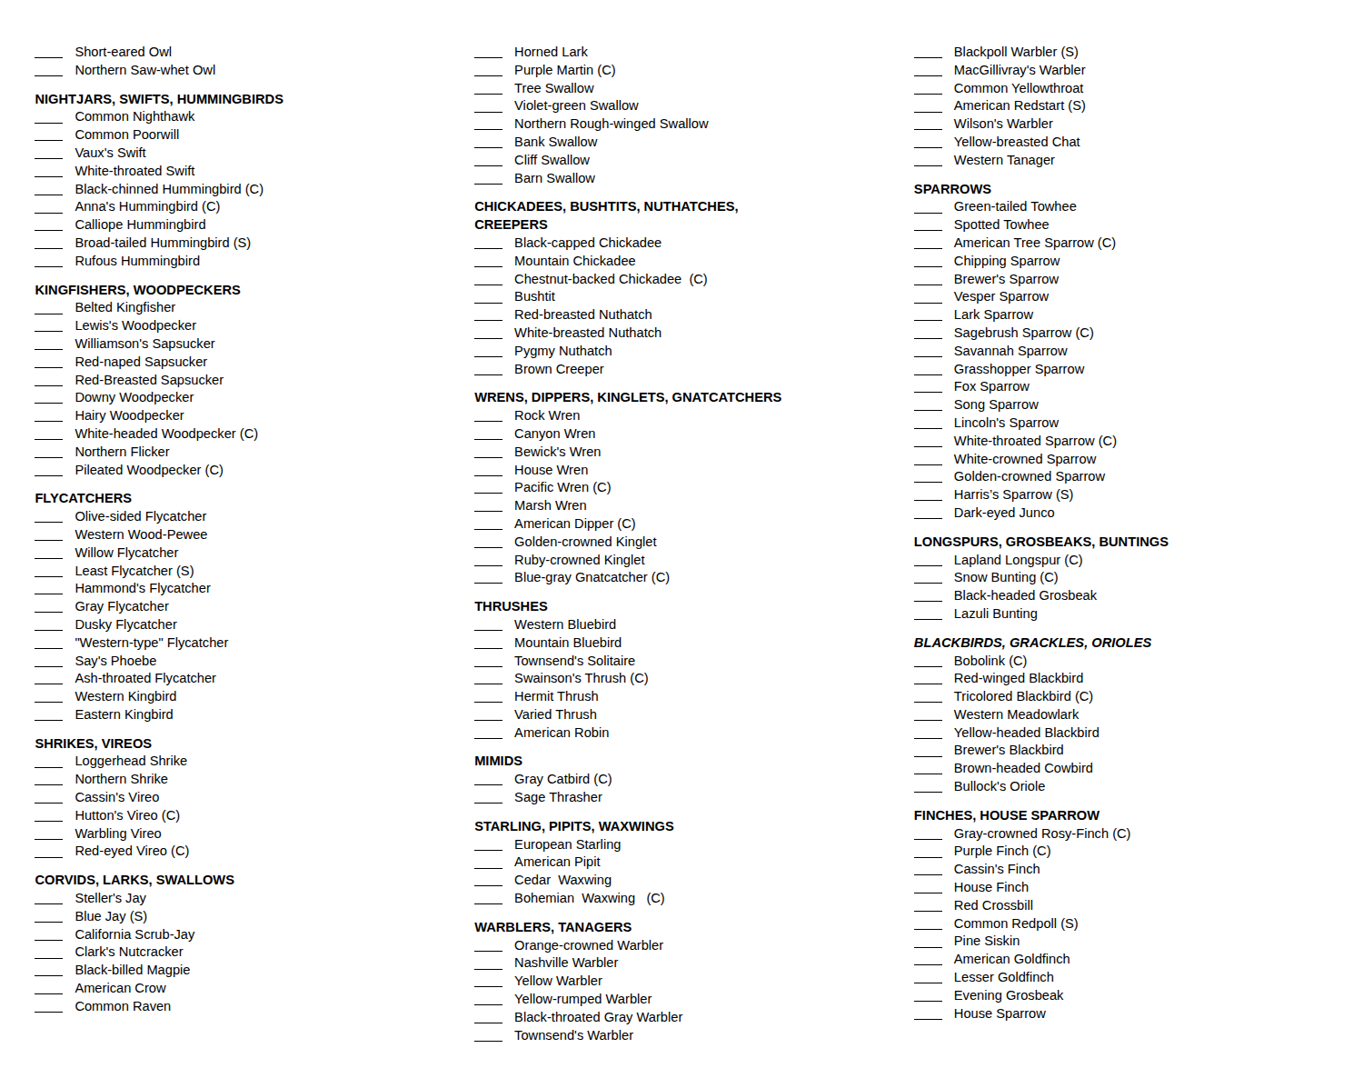Short-eared Owl
Northern Saw-whet Owl
Nightjars, Swifts, Hummingbirds
Common Nighthawk
Common Poorwill
Vaux's Swift
White-throated Swift
Black-chinned Hummingbird (C)
Anna's Hummingbird (C)
Calliope Hummingbird
Broad-tailed Hummingbird (S)
Rufous Hummingbird
Kingfishers, Woodpeckers
Belted Kingfisher
Lewis's Woodpecker
Williamson's Sapsucker
Red-naped Sapsucker
Red-Breasted Sapsucker
Downy Woodpecker
Hairy Woodpecker
White-headed Woodpecker (C)
Northern Flicker
Pileated Woodpecker (C)
Flycatchers
Olive-sided Flycatcher
Western Wood-Pewee
Willow Flycatcher
Least Flycatcher (S)
Hammond's Flycatcher
Gray Flycatcher
Dusky Flycatcher
"Western-type" Flycatcher
Say's Phoebe
Ash-throated Flycatcher
Western Kingbird
Eastern Kingbird
Shrikes, Vireos
Loggerhead Shrike
Northern Shrike
Cassin's Vireo
Hutton's Vireo (C)
Warbling Vireo
Red-eyed Vireo (C)
Corvids, Larks, Swallows
Steller's Jay
Blue Jay (S)
California Scrub-Jay
Clark's Nutcracker
Black-billed Magpie
American Crow
Common Raven
Horned Lark
Purple Martin (C)
Tree Swallow
Violet-green Swallow
Northern Rough-winged Swallow
Bank Swallow
Cliff Swallow
Barn Swallow
Chickadees, Bushtits, Nuthatches,
Creepers
Black-capped Chickadee
Mountain Chickadee
Chestnut-backed Chickadee (C)
Bushtit
Red-breasted Nuthatch
White-breasted Nuthatch
Pygmy Nuthatch
Brown Creeper
Wrens, Dippers, Kinglets, Gnatcatchers
Rock Wren
Canyon Wren
Bewick's Wren
House Wren
Pacific Wren (C)
Marsh Wren
American Dipper (C)
Golden-crowned Kinglet
Ruby-crowned Kinglet
Blue-gray Gnatcatcher (C)
Thrushes
Western Bluebird
Mountain Bluebird
Townsend's Solitaire
Swainson's Thrush (C)
Hermit Thrush
Varied Thrush
American Robin
Mimids
Gray Catbird (C)
Sage Thrasher
Starling, Pipits, Waxwings
European Starling
American Pipit
Cedar Waxwing
Bohemian Waxwing (C)
Warblers, Tanagers
Orange-crowned Warbler
Nashville Warbler
Yellow Warbler
Yellow-rumped Warbler
Black-throated Gray Warbler
Townsend's Warbler
Blackpoll Warbler (S)
MacGillivray's Warbler
Common Yellowthroat
American Redstart (S)
Wilson's Warbler
Yellow-breasted Chat
Western Tanager
Sparrows
Green-tailed Towhee
Spotted Towhee
American Tree Sparrow (C)
Chipping Sparrow
Brewer's Sparrow
Vesper Sparrow
Lark Sparrow
Sagebrush Sparrow (C)
Savannah Sparrow
Grasshopper Sparrow
Fox Sparrow
Song Sparrow
Lincoln's Sparrow
White-throated Sparrow (C)
White-crowned Sparrow
Golden-crowned Sparrow
Harris’s Sparrow (S)
Dark-eyed Junco
Longspurs, Grosbeaks, Buntings
Lapland Longspur (C)
Snow Bunting (C)
Black-headed Grosbeak
Lazuli Bunting
Blackbirds, Grackles, Orioles
Bobolink (C)
Red-winged Blackbird
Tricolored Blackbird (C)
Western Meadowlark
Yellow-headed Blackbird
Brewer's Blackbird
Brown-headed Cowbird
Bullock's Oriole
Finches, House Sparrow
Gray-crowned Rosy-Finch (C)
Purple Finch (C)
Cassin's Finch
House Finch
Red Crossbill
Common Redpoll (S)
Pine Siskin
American Goldfinch
Lesser Goldfinch
Evening Grosbeak
House Sparrow